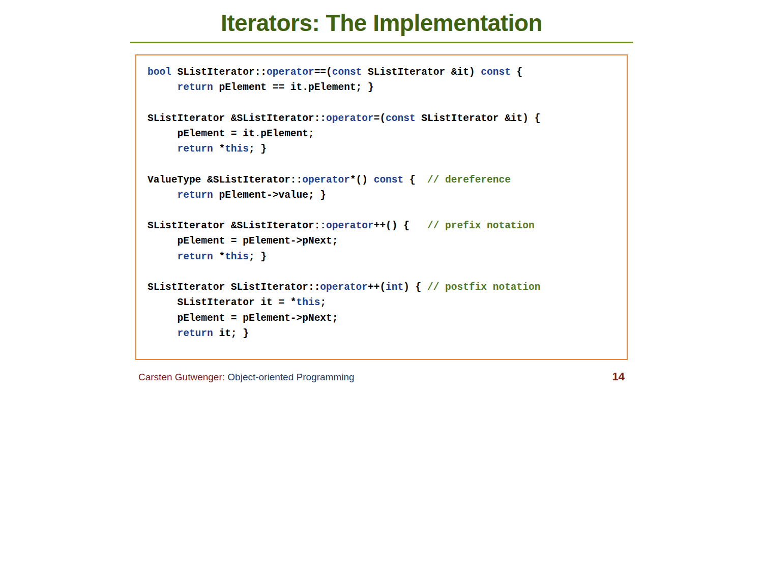Iterators: The Implementation
bool SListIterator::operator==(const SListIterator &it) const {
     return pElement == it.pElement; }

SListIterator &SListIterator::operator=(const SListIterator &it) {
     pElement = it.pElement;
     return *this; }

ValueType &SListIterator::operator*() const {  // dereference
     return pElement->value; }

SListIterator &SListIterator::operator++() {   // prefix notation
     pElement = pElement->pNext;
     return *this; }

SListIterator SListIterator::operator++(int) { // postfix notation
     SListIterator it = *this;
     pElement = pElement->pNext;
     return it; }
Carsten Gutwenger: Object-oriented Programming
14